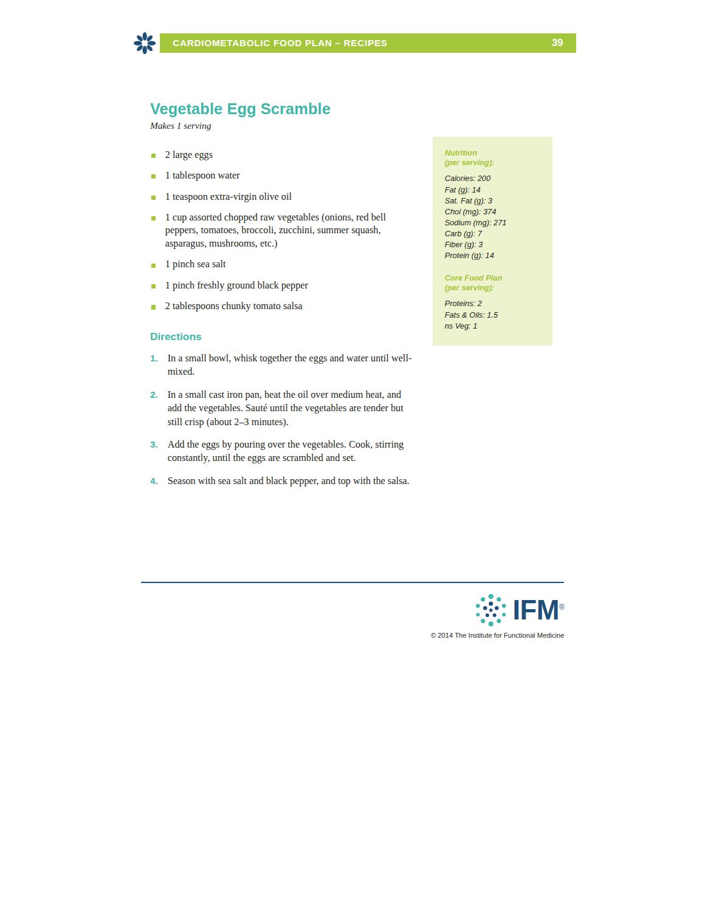Cardiometabolic Food Plan – Recipes 39
Vegetable Egg Scramble
Makes 1 serving
2 large eggs
1 tablespoon water
1 teaspoon extra-virgin olive oil
1 cup assorted chopped raw vegetables (onions, red bell peppers, tomatoes, broccoli, zucchini, summer squash, asparagus, mushrooms, etc.)
1 pinch sea salt
1 pinch freshly ground black pepper
2 tablespoons chunky tomato salsa
Directions
In a small bowl, whisk together the eggs and water until well-mixed.
In a small cast iron pan, heat the oil over medium heat, and add the vegetables. Sauté until the vegetables are tender but still crisp (about 2–3 minutes).
Add the eggs by pouring over the vegetables. Cook, stirring constantly, until the eggs are scrambled and set.
Season with sea salt and black pepper, and top with the salsa.
Nutrition
(per serving):
Calories: 200
Fat (g): 14
Sat. Fat (g): 3
Chol (mg): 374
Sodium (mg): 271
Carb (g): 7
Fiber (g): 3
Protein (g): 14
Core Food Plan
(per serving):
Proteins: 2
Fats & Oils: 1.5
ns Veg: 1
IFM®
© 2014 The Institute for Functional Medicine